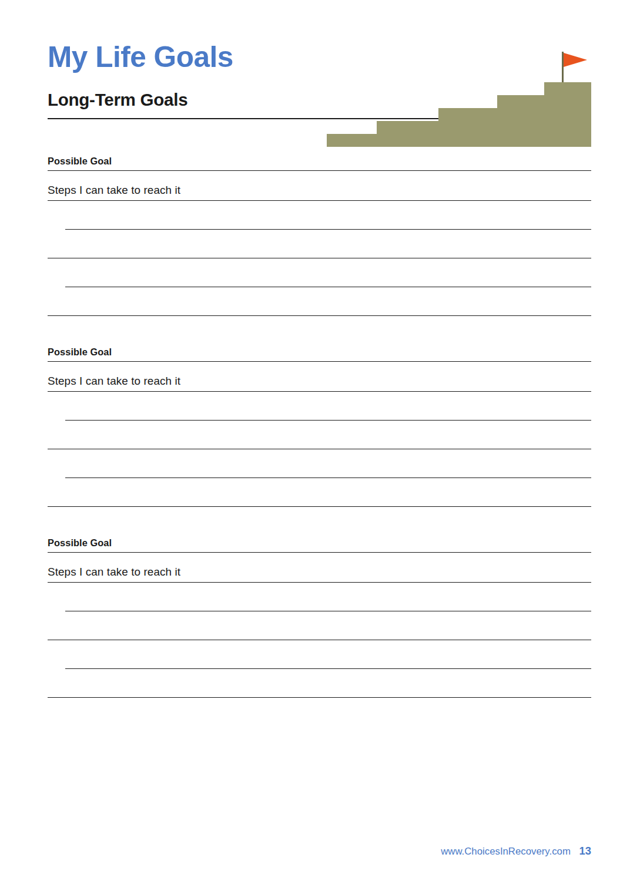My Life Goals
Long-Term Goals
Possible Goal
Steps I can take to reach it
Possible Goal
Steps I can take to reach it
Possible Goal
Steps I can take to reach it
www.ChoicesInRecovery.com 13